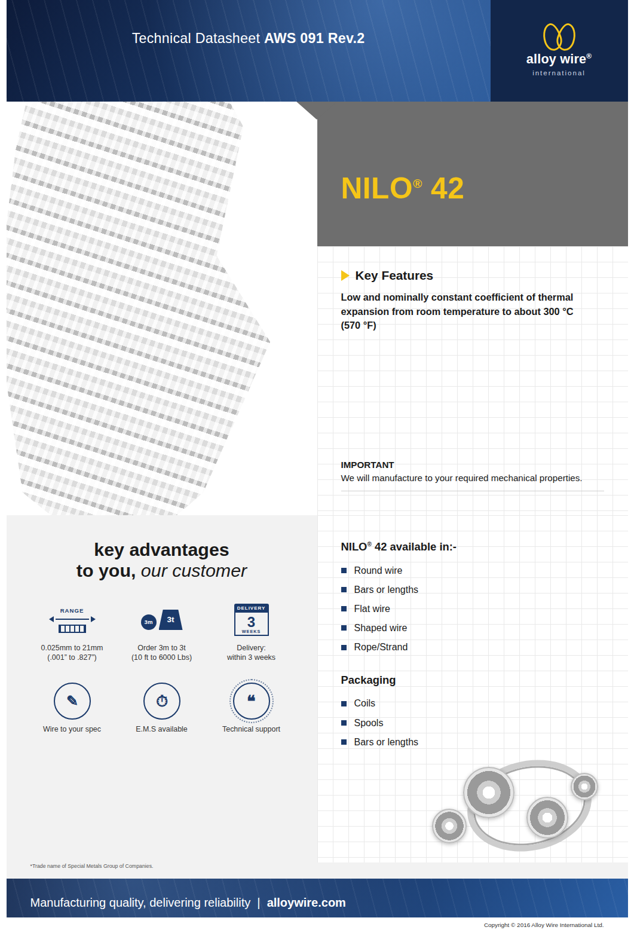Technical Datasheet AWS 091 Rev.2
alloy wire®
international
NILO® 42
Key Features
Low and nominally constant coefficient of thermal expansion from room temperature to about 300 °C (570 °F)
IMPORTANT We will manufacture to your required mechanical properties.
key advantages
to you, our customer
RANGE
0.025mm to 21mm
(.001” to .827”)
3m 3t
Order 3m to 3t
(10 ft to 6000 Lbs)
DELIVERY
3WEEKS
Delivery:
within 3 weeks
Wire to your spec
E.M.S available
Technical support
NILO® 42 available in:-
Round wire
Bars or lengths
Flat wire
Shaped wire
Rope/Strand
Packaging
Coils
Spools
Bars or lengths
*Trade name of Special Metals Group of Companies.
Manufacturing quality, delivering reliability | alloywire.com
Copyright © 2016 Alloy Wire International Ltd.